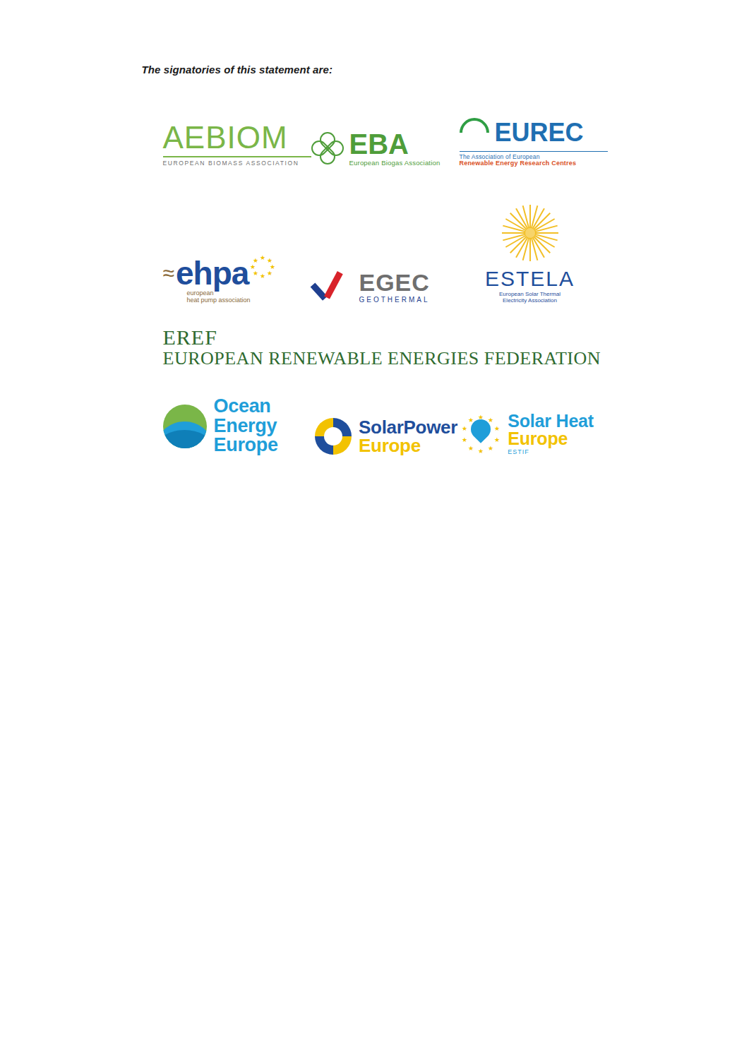The signatories of this statement are:
AEBIOM
European Biomass Association
EBA
European Biogas Association
EUREC
The Association of European
Renewable Energy Research Centres
≈ehpa★★★★★★★★
european
heat pump association
EGEC
GEOTHERMAL
ESTELA
European Solar Thermal
Electricity Association
EREF
EUROPEAN RENEWABLE ENERGIES FEDERATION
Ocean Energy
Europe
Solar Power
Europe
★★★★★ ★★★★★
Solar Heat
Europe
ESTIF